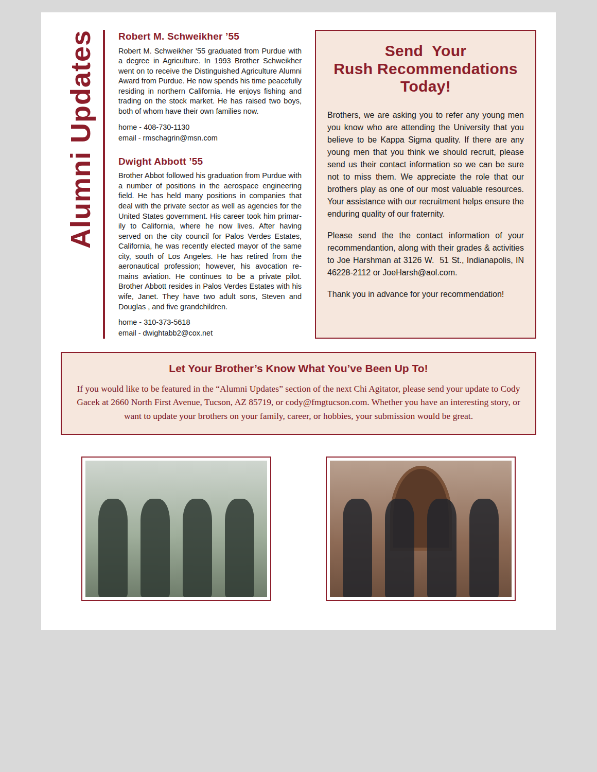Alumni Updates
Robert M. Schweikher ’55
Robert M. Schweikher ’55 graduated from Purdue with a degree in Agriculture. In 1993 Brother Schweikher went on to receive the Distinguished Agriculture Alumni Award from Purdue. He now spends his time peacefully residing in northern California. He enjoys fishing and trading on the stock market. He has raised two boys, both of whom have their own families now.
home - 408-730-1130
email - rmschagrin@msn.com
Dwight Abbott ’55
Brother Abbot followed his graduation from Purdue with a number of positions in the aerospace engineering field. He has held many positions in companies that deal with the private sector as well as agencies for the United States government. His career took him primarily to California, where he now lives. After having served on the city council for Palos Verdes Estates, California, he was recently elected mayor of the same city, south of Los Angeles. He has retired from the aeronautical profession; however, his avocation remains aviation. He continues to be a private pilot. Brother Abbott resides in Palos Verdes Estates with his wife, Janet. They have two adult sons, Steven and Douglas , and five grandchildren.
home - 310-373-5618
email - dwightabb2@cox.net
Send Your
Rush Recommendations
Today!
Brothers, we are asking you to refer any young men you know who are attending the University that you believe to be Kappa Sigma quality. If there are any young men that you think we should recruit, please send us their contact information so we can be sure not to miss them. We appreciate the role that our brothers play as one of our most valuable resources. Your assistance with our recruitment helps ensure the enduring quality of our fraternity.
Please send the the contact information of your recommendantion, along with their grades & activities to Joe Harshman at 3126 W. 51 St., Indianapolis, IN 46228-2112 or JoeHarsh@aol.com.
Thank you in advance for your recommendation!
Let Your Brother’s Know What You’ve Been Up To!
If you would like to be featured in the “Alumni Updates” section of the next Chi Agitator, please send your update to Cody Gacek at 2660 North First Avenue, Tucson, AZ 85719, or cody@fmgtucson.com. Whether you have an interesting story, or want to update your brothers on your family, career, or hobbies, your submission would be great.